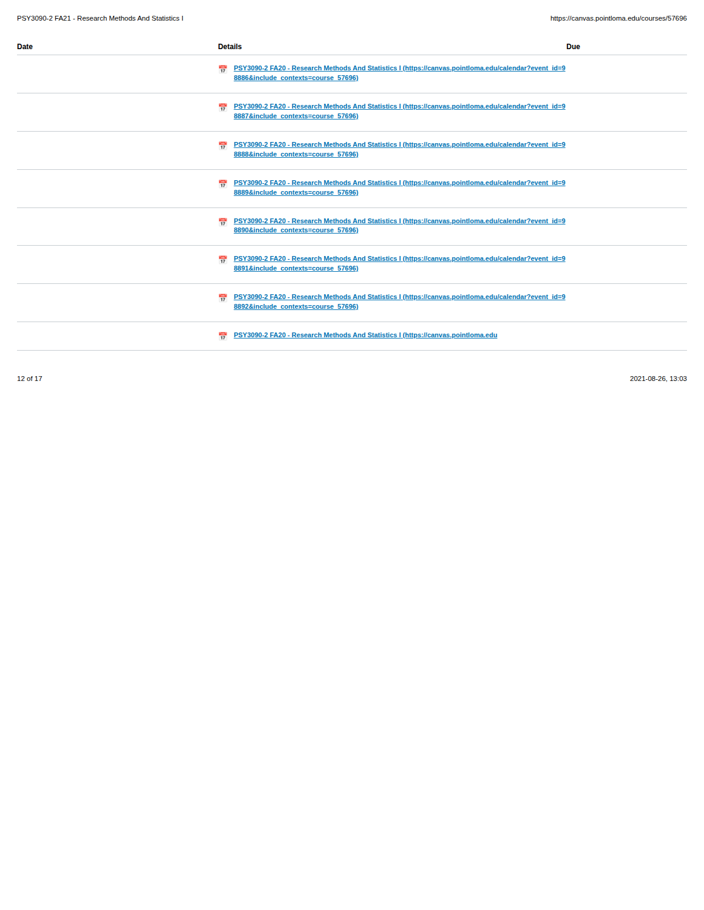PSY3090-2 FA21 - Research Methods And Statistics I
https://canvas.pointloma.edu/courses/57696
| Date | Details | Due |
| --- | --- | --- |
| | 📅 PSY3090-2 FA20 - Research Methods And Statistics I (https://canvas.pointloma.edu/calendar?event_id=98886&include_contexts=course_57696) | |
| | 📅 PSY3090-2 FA20 - Research Methods And Statistics I (https://canvas.pointloma.edu/calendar?event_id=98887&include_contexts=course_57696) | |
| | 📅 PSY3090-2 FA20 - Research Methods And Statistics I (https://canvas.pointloma.edu/calendar?event_id=98888&include_contexts=course_57696) | |
| | 📅 PSY3090-2 FA20 - Research Methods And Statistics I (https://canvas.pointloma.edu/calendar?event_id=98889&include_contexts=course_57696) | |
| | 📅 PSY3090-2 FA20 - Research Methods And Statistics I (https://canvas.pointloma.edu/calendar?event_id=98890&include_contexts=course_57696) | |
| | 📅 PSY3090-2 FA20 - Research Methods And Statistics I (https://canvas.pointloma.edu/calendar?event_id=98891&include_contexts=course_57696) | |
| | 📅 PSY3090-2 FA20 - Research Methods And Statistics I (https://canvas.pointloma.edu/calendar?event_id=98892&include_contexts=course_57696) | |
| | 📅 PSY3090-2 FA20 - Research Methods And Statistics I (https://canvas.pointloma.edu | |
12 of 17
2021-08-26, 13:03